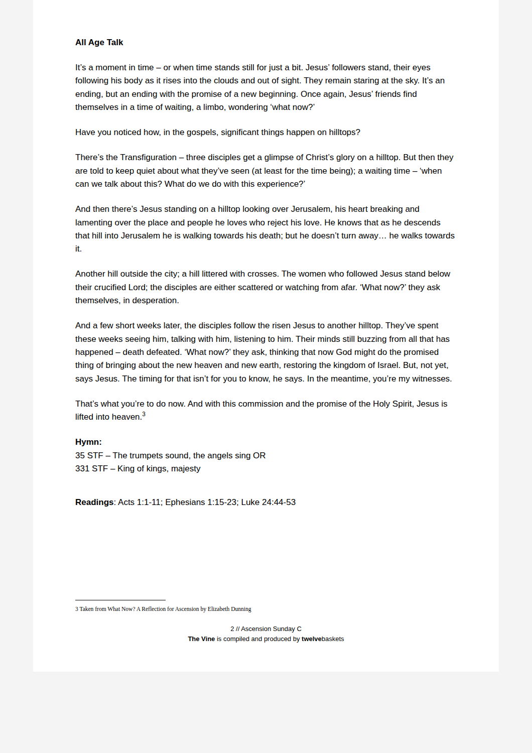All Age Talk
It’s a moment in time – or when time stands still for just a bit. Jesus’ followers stand, their eyes following his body as it rises into the clouds and out of sight. They remain staring at the sky. It’s an ending, but an ending with the promise of a new beginning. Once again, Jesus’ friends find themselves in a time of waiting, a limbo, wondering ‘what now?’
Have you noticed how, in the gospels, significant things happen on hilltops?
There’s the Transfiguration – three disciples get a glimpse of Christ’s glory on a hilltop. But then they are told to keep quiet about what they’ve seen (at least for the time being); a waiting time – ‘when can we talk about this? What do we do with this experience?’
And then there’s Jesus standing on a hilltop looking over Jerusalem, his heart breaking and lamenting over the place and people he loves who reject his love. He knows that as he descends that hill into Jerusalem he is walking towards his death; but he doesn’t turn away… he walks towards it.
Another hill outside the city; a hill littered with crosses. The women who followed Jesus stand below their crucified Lord; the disciples are either scattered or watching from afar. ‘What now?’ they ask themselves, in desperation.
And a few short weeks later, the disciples follow the risen Jesus to another hilltop. They’ve spent these weeks seeing him, talking with him, listening to him. Their minds still buzzing from all that has happened – death defeated. ‘What now?’ they ask, thinking that now God might do the promised thing of bringing about the new heaven and new earth, restoring the kingdom of Israel. But, not yet, says Jesus. The timing for that isn’t for you to know, he says. In the meantime, you’re my witnesses.
That’s what you’re to do now. And with this commission and the promise of the Holy Spirit, Jesus is lifted into heaven.3
Hymn:
35 STF – The trumpets sound, the angels sing OR
331 STF – King of kings, majesty
Readings: Acts 1:1-11; Ephesians 1:15-23; Luke 24:44-53
3 Taken from What Now? A Reflection for Ascension by Elizabeth Dunning
2 // Ascension Sunday C
The Vine is compiled and produced by twelvebaskets